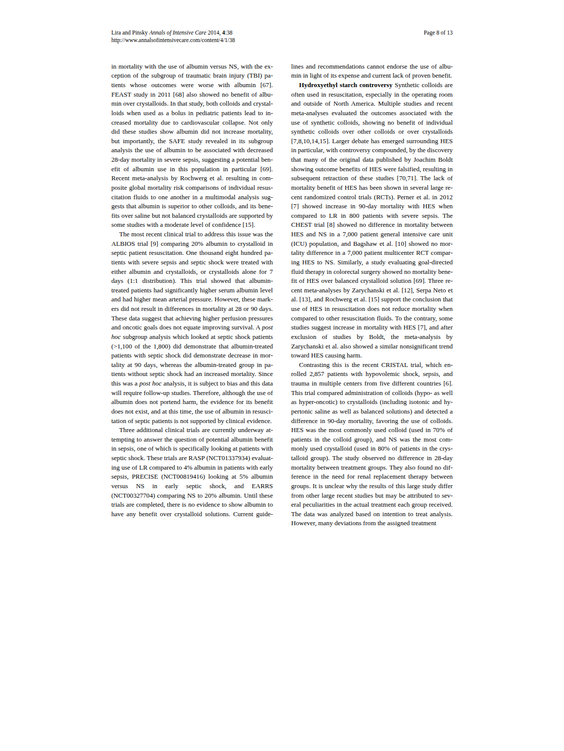Lira and Pinsky Annals of Intensive Care 2014, 4:38
http://www.annalsofintensivecare.com/content/4/1/38
Page 8 of 13
in mortality with the use of albumin versus NS, with the exception of the subgroup of traumatic brain injury (TBI) patients whose outcomes were worse with albumin [67]. FEAST study in 2011 [68] also showed no benefit of albumin over crystalloids. In that study, both colloids and crystalloids when used as a bolus in pediatric patients lead to increased mortality due to cardiovascular collapse. Not only did these studies show albumin did not increase mortality, but importantly, the SAFE study revealed in its subgroup analysis the use of albumin to be associated with decreased 28-day mortality in severe sepsis, suggesting a potential benefit of albumin use in this population in particular [69]. Recent meta-analysis by Rochwerg et al. resulting in composite global mortality risk comparisons of individual resuscitation fluids to one another in a multimodal analysis suggests that albumin is superior to other colloids, and its benefits over saline but not balanced crystalloids are supported by some studies with a moderate level of confidence [15].
The most recent clinical trial to address this issue was the ALBIOS trial [9] comparing 20% albumin to crystalloid in septic patient resuscitation. One thousand eight hundred patients with severe sepsis and septic shock were treated with either albumin and crystalloids, or crystalloids alone for 7 days (1:1 distribution). This trial showed that albumin-treated patients had significantly higher serum albumin level and had higher mean arterial pressure. However, these markers did not result in differences in mortality at 28 or 90 days. These data suggest that achieving higher perfusion pressures and oncotic goals does not equate improving survival. A post hoc subgroup analysis which looked at septic shock patients (>1,100 of the 1,800) did demonstrate that albumin-treated patients with septic shock did demonstrate decrease in mortality at 90 days, whereas the albumin-treated group in patients without septic shock had an increased mortality. Since this was a post hoc analysis, it is subject to bias and this data will require follow-up studies. Therefore, although the use of albumin does not portend harm, the evidence for its benefit does not exist, and at this time, the use of albumin in resuscitation of septic patients is not supported by clinical evidence.
Three additional clinical trials are currently underway attempting to answer the question of potential albumin benefit in sepsis, one of which is specifically looking at patients with septic shock. These trials are RASP (NCT01337934) evaluating use of LR compared to 4% albumin in patients with early sepsis, PRECISE (NCT00819416) looking at 5% albumin versus NS in early septic shock, and EARRS (NCT00327704) comparing NS to 20% albumin. Until these trials are completed, there is no evidence to show albumin to have any benefit over crystalloid solutions. Current guidelines and recommendations cannot endorse the use of albumin in light of its expense and current lack of proven benefit.
Hydroxyethyl starch controversy Synthetic colloids are often used in resuscitation, especially in the operating room and outside of North America. Multiple studies and recent meta-analyses evaluated the outcomes associated with the use of synthetic colloids, showing no benefit of individual synthetic colloids over other colloids or over crystalloids [7,8,10,14,15]. Larger debate has emerged surrounding HES in particular, with controversy compounded, by the discovery that many of the original data published by Joachim Boldt showing outcome benefits of HES were falsified, resulting in subsequent retraction of these studies [70,71]. The lack of mortality benefit of HES has been shown in several large recent randomized control trials (RCTs). Perner et al. in 2012 [7] showed increase in 90-day mortality with HES when compared to LR in 800 patients with severe sepsis. The CHEST trial [8] showed no difference in mortality between HES and NS in a 7,000 patient general intensive care unit (ICU) population, and Bagshaw et al. [10] showed no mortality difference in a 7,000 patient multicenter RCT comparing HES to NS. Similarly, a study evaluating goal-directed fluid therapy in colorectal surgery showed no mortality benefit of HES over balanced crystalloid solution [69]. Three recent meta-analyses by Zarychanski et al. [12], Serpa Neto et al. [13], and Rochwerg et al. [15] support the conclusion that use of HES in resuscitation does not reduce mortality when compared to other resuscitation fluids. To the contrary, some studies suggest increase in mortality with HES [7], and after exclusion of studies by Boldt, the meta-analysis by Zarychanski et al. also showed a similar nonsignificant trend toward HES causing harm.
Contrasting this is the recent CRISTAL trial, which enrolled 2,857 patients with hypovolemic shock, sepsis, and trauma in multiple centers from five different countries [6]. This trial compared administration of colloids (hypo- as well as hyper-oncotic) to crystalloids (including isotonic and hypertonic saline as well as balanced solutions) and detected a difference in 90-day mortality, favoring the use of colloids. HES was the most commonly used colloid (used in 70% of patients in the colloid group), and NS was the most commonly used crystalloid (used in 80% of patients in the crystalloid group). The study observed no difference in 28-day mortality between treatment groups. They also found no difference in the need for renal replacement therapy between groups. It is unclear why the results of this large study differ from other large recent studies but may be attributed to several peculiarities in the actual treatment each group received. The data was analyzed based on intention to treat analysis. However, many deviations from the assigned treatment